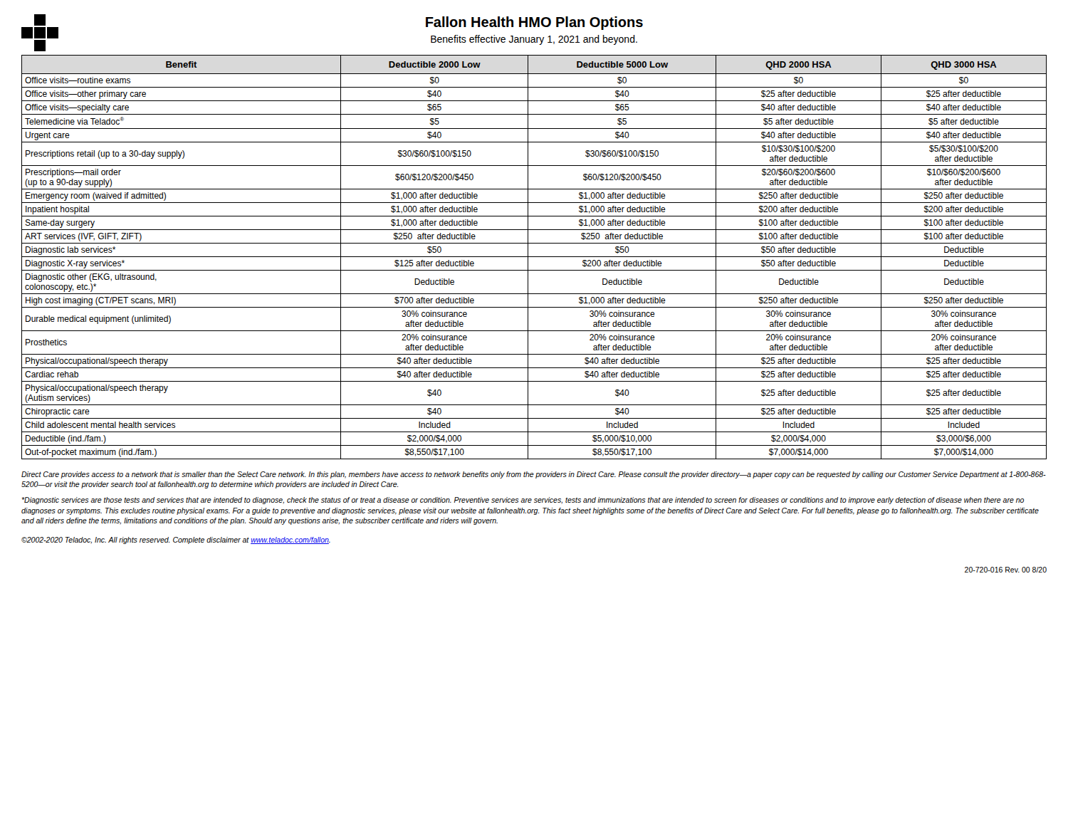Fallon Health HMO Plan Options
Benefits effective January 1, 2021 and beyond.
| Benefit | Deductible 2000 Low | Deductible 5000 Low | QHD 2000 HSA | QHD 3000 HSA |
| --- | --- | --- | --- | --- |
| Office visits—routine exams | $0 | $0 | $0 | $0 |
| Office visits—other primary care | $40 | $40 | $25 after deductible | $25 after deductible |
| Office visits—specialty care | $65 | $65 | $40 after deductible | $40 after deductible |
| Telemedicine via Teladoc ® | $5 | $5 | $5 after deductible | $5 after deductible |
| Urgent care | $40 | $40 | $40 after deductible | $40 after deductible |
| Prescriptions retail (up to a 30-day supply) | $30/$60/$100/$150 | $30/$60/$100/$150 | $10/$30/$100/$200 after deductible | $5/$30/$100/$200 after deductible |
| Prescriptions—mail order (up to a 90-day supply) | $60/$120/$200/$450 | $60/$120/$200/$450 | $20/$60/$200/$600 after deductible | $10/$60/$200/$600 after deductible |
| Emergency room (waived if admitted) | $1,000 after deductible | $1,000 after deductible | $250 after deductible | $250 after deductible |
| Inpatient hospital | $1,000 after deductible | $1,000 after deductible | $200 after deductible | $200 after deductible |
| Same-day surgery | $1,000 after deductible | $1,000 after deductible | $100 after deductible | $100 after deductible |
| ART services (IVF, GIFT, ZIFT) | $250 after deductible | $250 after deductible | $100 after deductible | $100 after deductible |
| Diagnostic lab services* | $50 | $50 | $50 after deductible | Deductible |
| Diagnostic X-ray services* | $125 after deductible | $200 after deductible | $50 after deductible | Deductible |
| Diagnostic other (EKG, ultrasound, colonoscopy, etc.)* | Deductible | Deductible | Deductible | Deductible |
| High cost imaging (CT/PET scans, MRI) | $700 after deductible | $1,000 after deductible | $250 after deductible | $250 after deductible |
| Durable medical equipment (unlimited) | 30% coinsurance after deductible | 30% coinsurance after deductible | 30% coinsurance after deductible | 30% coinsurance after deductible |
| Prosthetics | 20% coinsurance after deductible | 20% coinsurance after deductible | 20% coinsurance after deductible | 20% coinsurance after deductible |
| Physical/occupational/speech therapy | $40 after deductible | $40 after deductible | $25 after deductible | $25 after deductible |
| Cardiac rehab | $40 after deductible | $40 after deductible | $25 after deductible | $25 after deductible |
| Physical/occupational/speech therapy (Autism services) | $40 | $40 | $25 after deductible | $25 after deductible |
| Chiropractic care | $40 | $40 | $25 after deductible | $25 after deductible |
| Child adolescent mental health services | Included | Included | Included | Included |
| Deductible (ind./fam.) | $2,000/$4,000 | $5,000/$10,000 | $2,000/$4,000 | $3,000/$6,000 |
| Out-of-pocket maximum (ind./fam.) | $8,550/$17,100 | $8,550/$17,100 | $7,000/$14,000 | $7,000/$14,000 |
Direct Care provides access to a network that is smaller than the Select Care network. In this plan, members have access to network benefits only from the providers in Direct Care. Please consult the provider directory—a paper copy can be requested by calling our Customer Service Department at 1-800-868-5200—or visit the provider search tool at fallonhealth.org to determine which providers are included in Direct Care.
*Diagnostic services are those tests and services that are intended to diagnose, check the status of or treat a disease or condition. Preventive services are services, tests and immunizations that are intended to screen for diseases or conditions and to improve early detection of disease when there are no diagnoses or symptoms. This excludes routine physical exams. For a guide to preventive and diagnostic services, please visit our website at fallonhealth.org. This fact sheet highlights some of the benefits of Direct Care and Select Care. For full benefits, please go to fallonhealth.org. The subscriber certificate and all riders define the terms, limitations and conditions of the plan. Should any questions arise, the subscriber certificate and riders will govern.
©2002-2020 Teladoc, Inc. All rights reserved. Complete disclaimer at www.teladoc.com/fallon.
20-720-016 Rev. 00 8/20